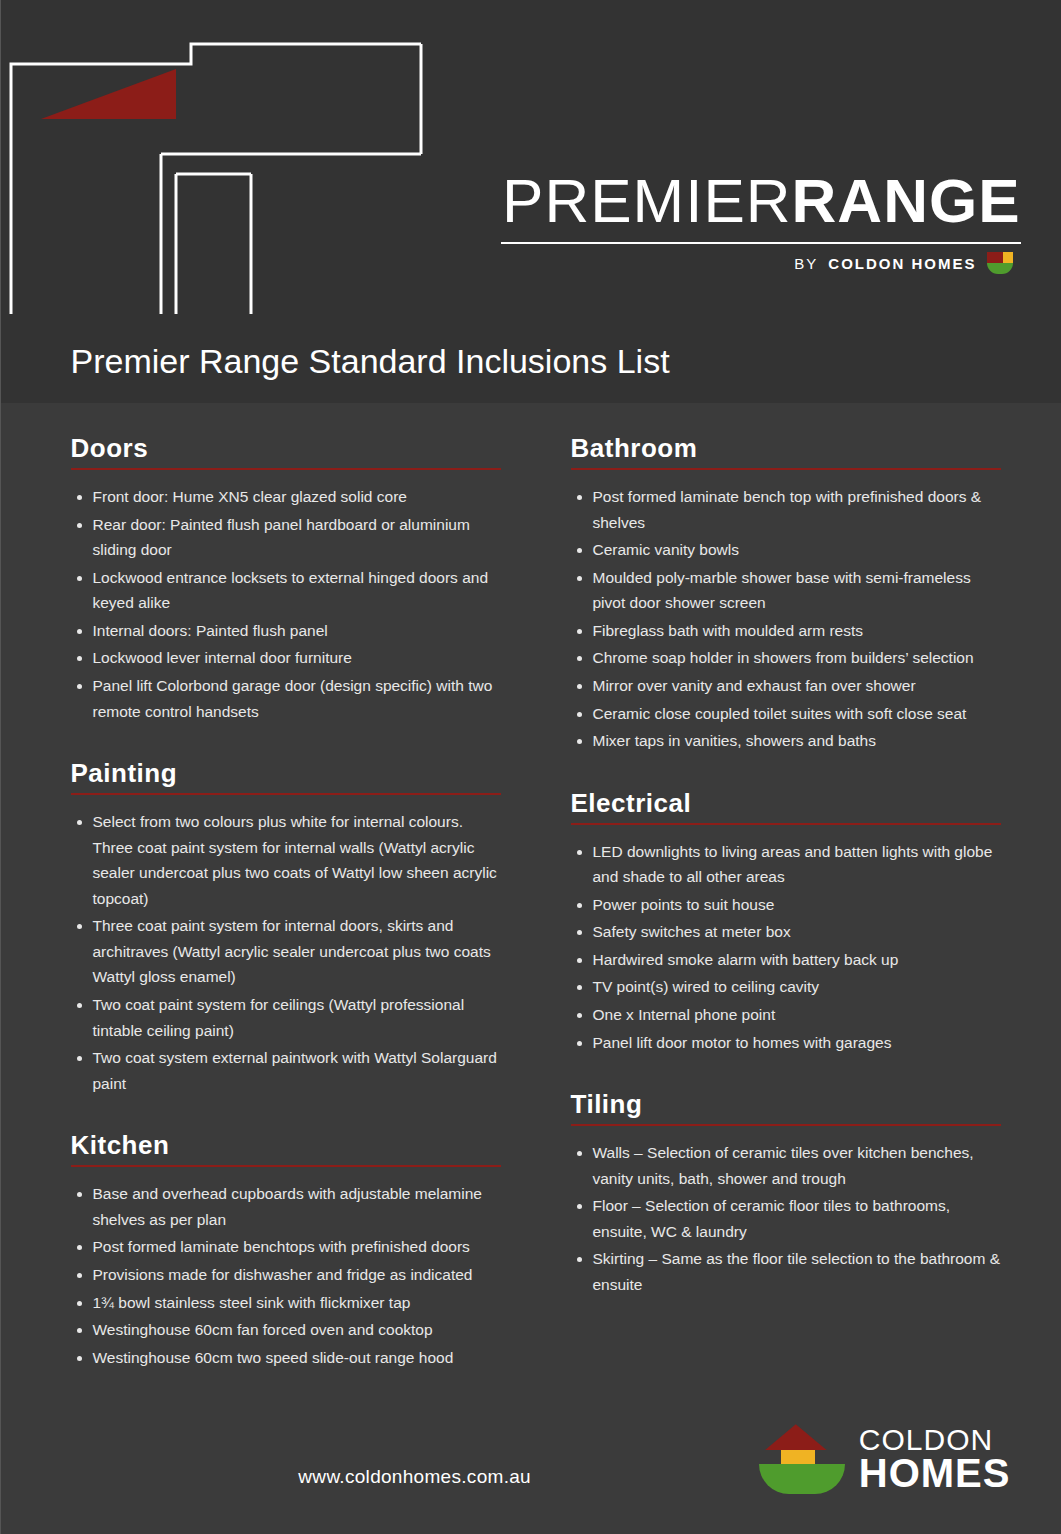PREMIERRANGE
BY COLDON HOMES
Premier Range Standard Inclusions List
Doors
Front door: Hume XN5 clear glazed solid core
Rear door: Painted flush panel hardboard or aluminium sliding door
Lockwood entrance locksets to external hinged doors and keyed alike
Internal doors: Painted flush panel
Lockwood lever internal door furniture
Panel lift Colorbond garage door (design specific) with two remote control handsets
Painting
Select from two colours plus white for internal colours. Three coat paint system for internal walls (Wattyl acrylic sealer undercoat plus two coats of Wattyl low sheen acrylic topcoat)
Three coat paint system for internal doors, skirts and architraves (Wattyl acrylic sealer undercoat plus two coats Wattyl gloss enamel)
Two coat paint system for ceilings (Wattyl professional tintable ceiling paint)
Two coat system external paintwork with Wattyl Solarguard paint
Kitchen
Base and overhead cupboards with adjustable melamine shelves as per plan
Post formed laminate benchtops with prefinished doors
Provisions made for dishwasher and fridge as indicated
1¾ bowl stainless steel sink with flickmixer tap
Westinghouse 60cm fan forced oven and cooktop
Westinghouse 60cm two speed slide-out range hood
Bathroom
Post formed laminate bench top with prefinished doors & shelves
Ceramic vanity bowls
Moulded poly-marble shower base with semi-frameless pivot door shower screen
Fibreglass bath with moulded arm rests
Chrome soap holder in showers from builders’ selection
Mirror over vanity and exhaust fan over shower
Ceramic close coupled toilet suites with soft close seat
Mixer taps in vanities, showers and baths
Electrical
LED downlights to living areas and batten lights with globe and shade to all other areas
Power points to suit house
Safety switches at meter box
Hardwired smoke alarm with battery back up
TV point(s) wired to ceiling cavity
One x Internal phone point
Panel lift door motor to homes with garages
Tiling
Walls – Selection of ceramic tiles over kitchen benches, vanity units, bath, shower and trough
Floor – Selection of ceramic floor tiles to bathrooms, ensuite, WC & laundry
Skirting – Same as the floor tile selection to the bathroom & ensuite
www.coldonhomes.com.au
COLDON
HOMES